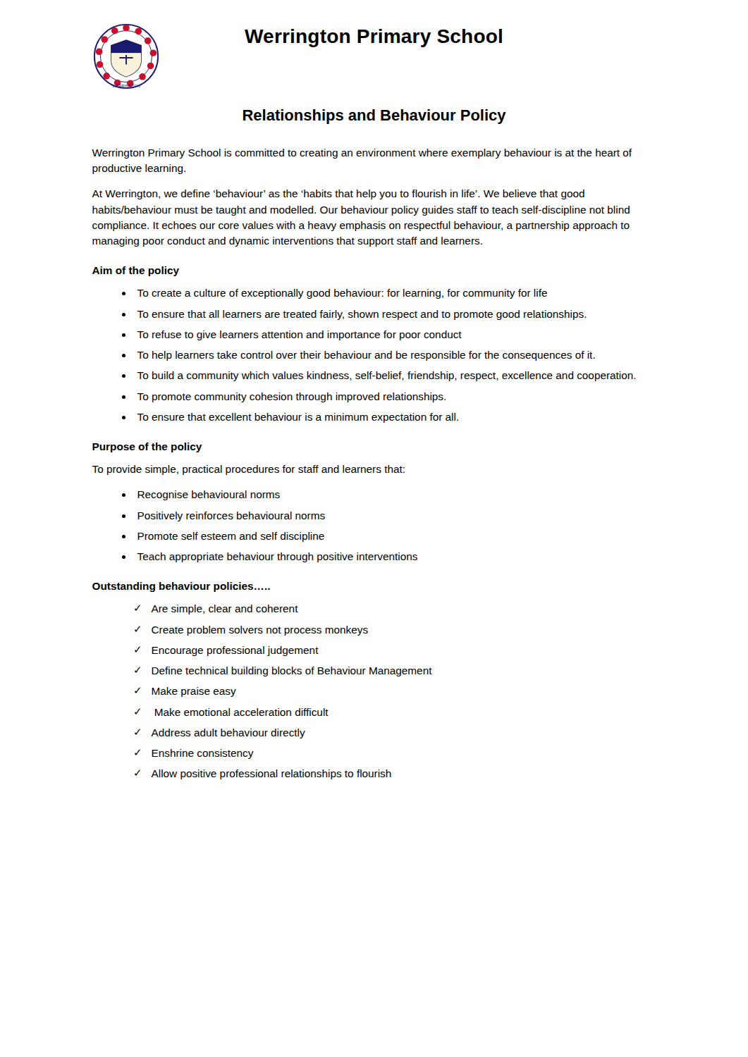WERRINGTON
Werrington Primary School
Relationships and Behaviour Policy
Werrington Primary School is committed to creating an environment where exemplary behaviour is at the heart of productive learning.
At Werrington, we define ‘behaviour’ as the ‘habits that help you to flourish in life’. We believe that good habits/behaviour must be taught and modelled. Our behaviour policy guides staff to teach self-discipline not blind compliance. It echoes our core values with a heavy emphasis on respectful behaviour, a partnership approach to managing poor conduct and dynamic interventions that support staff and learners.
Aim of the policy
To create a culture of exceptionally good behaviour: for learning, for community for life
To ensure that all learners are treated fairly, shown respect and to promote good relationships.
To refuse to give learners attention and importance for poor conduct
To help learners take control over their behaviour and be responsible for the consequences of it.
To build a community which values kindness, self-belief, friendship, respect, excellence and cooperation.
To promote community cohesion through improved relationships.
To ensure that excellent behaviour is a minimum expectation for all.
Purpose of the policy
To provide simple, practical procedures for staff and learners that:
Recognise behavioural norms
Positively reinforces behavioural norms
Promote self esteem and self discipline
Teach appropriate behaviour through positive interventions
Outstanding behaviour policies…..
Are simple, clear and coherent
Create problem solvers not process monkeys
Encourage professional judgement
Define technical building blocks of Behaviour Management
Make praise easy
Make emotional acceleration difficult
Address adult behaviour directly
Enshrine consistency
Allow positive professional relationships to flourish